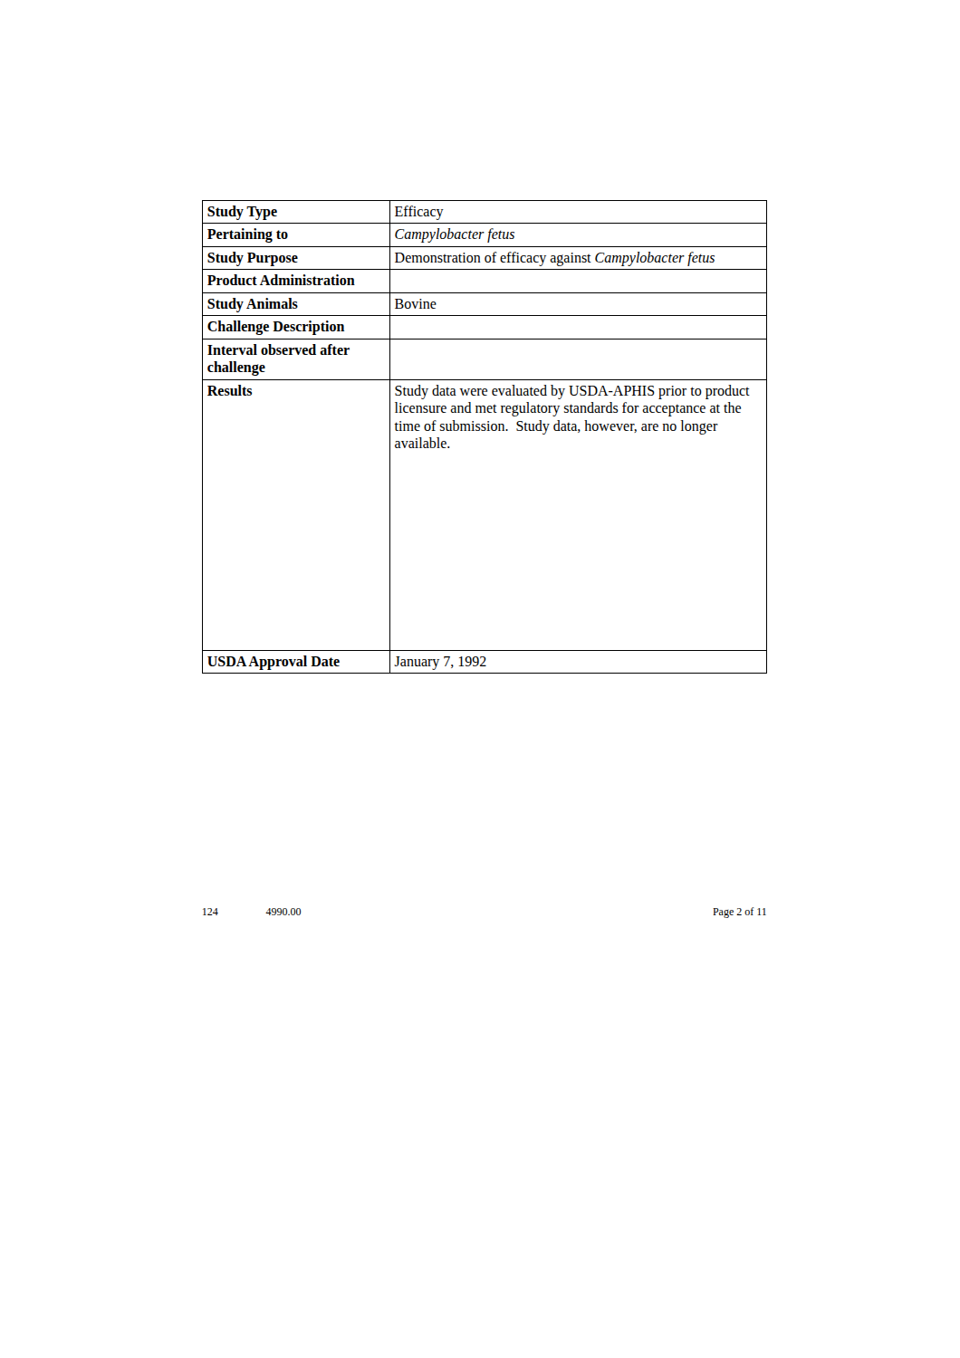| Study Type | Efficacy |
| Pertaining to | Campylobacter fetus |
| Study Purpose | Demonstration of efficacy against Campylobacter fetus |
| Product Administration | |
| Study Animals | Bovine |
| Challenge Description | |
| Interval observed after challenge | |
| Results | Study data were evaluated by USDA-APHIS prior to product licensure and met regulatory standards for acceptance at the time of submission. Study data, however, are no longer available. |
| USDA Approval Date | January 7, 1992 |
1244990.00 Page 2 of 11